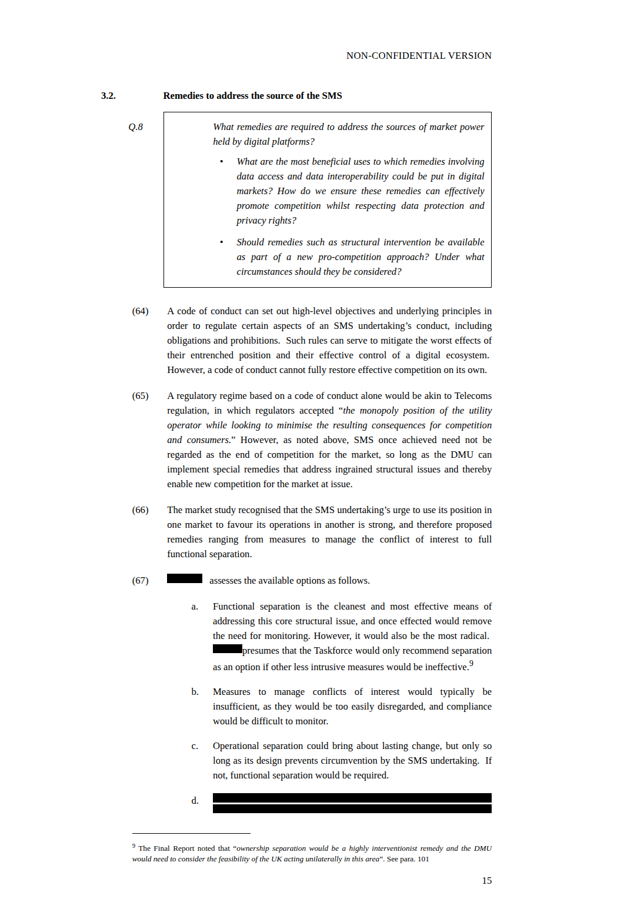NON-CONFIDENTIAL VERSION
3.2. Remedies to address the source of the SMS
Q.8 What remedies are required to address the sources of market power held by digital platforms?
What are the most beneficial uses to which remedies involving data access and data interoperability could be put in digital markets? How do we ensure these remedies can effectively promote competition whilst respecting data protection and privacy rights?
Should remedies such as structural intervention be available as part of a new pro-competition approach? Under what circumstances should they be considered?
(64)
A code of conduct can set out high-level objectives and underlying principles in order to regulate certain aspects of an SMS undertaking’s conduct, including obligations and prohibitions. Such rules can serve to mitigate the worst effects of their entrenched position and their effective control of a digital ecosystem. However, a code of conduct cannot fully restore effective competition on its own.
(65)
A regulatory regime based on a code of conduct alone would be akin to Telecoms regulation, in which regulators accepted “the monopoly position of the utility operator while looking to minimise the resulting consequences for competition and consumers.” However, as noted above, SMS once achieved need not be regarded as the end of competition for the market, so long as the DMU can implement special remedies that address ingrained structural issues and thereby enable new competition for the market at issue.
(66)
The market study recognised that the SMS undertaking’s urge to use its position in one market to favour its operations in another is strong, and therefore proposed remedies ranging from measures to manage the conflict of interest to full functional separation.
(67)
assesses the available options as follows.
a. Functional separation is the cleanest and most effective means of addressing this core structural issue, and once effected would remove the need for monitoring. However, it would also be the most radical. presumes that the Taskforce would only recommend separation as an option if other less intrusive measures would be ineffective.9
b. Measures to manage conflicts of interest would typically be insufficient, as they would be too easily disregarded, and compliance would be difficult to monitor.
c. Operational separation could bring about lasting change, but only so long as its design prevents circumvention by the SMS undertaking. If not, functional separation would be required.
d.
9 The Final Report noted that “ownership separation would be a highly interventionist remedy and the DMU would need to consider the feasibility of the UK acting unilaterally in this area”. See para. 101
15